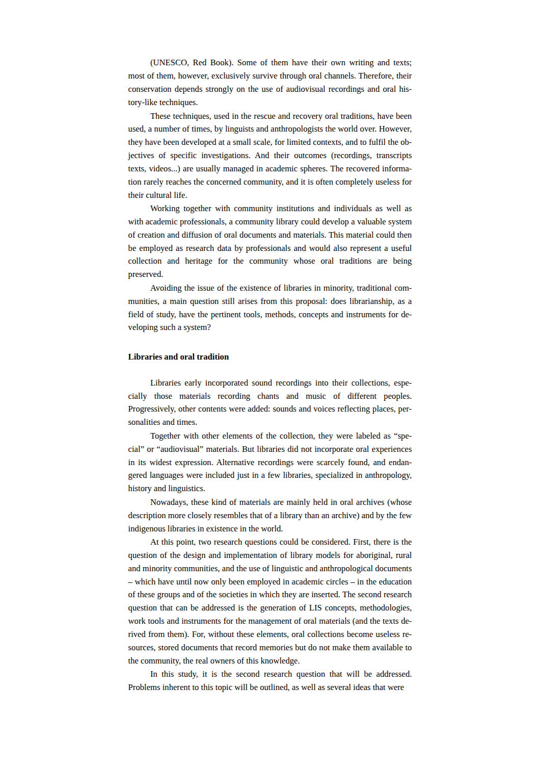(UNESCO, Red Book). Some of them have their own writing and texts; most of them, however, exclusively survive through oral channels. Therefore, their conservation depends strongly on the use of audiovisual recordings and oral history-like techniques.
These techniques, used in the rescue and recovery oral traditions, have been used, a number of times, by linguists and anthropologists the world over. However, they have been developed at a small scale, for limited contexts, and to fulfil the objectives of specific investigations. And their outcomes (recordings, transcripts texts, videos...) are usually managed in academic spheres. The recovered information rarely reaches the concerned community, and it is often completely useless for their cultural life.
Working together with community institutions and individuals as well as with academic professionals, a community library could develop a valuable system of creation and diffusion of oral documents and materials. This material could then be employed as research data by professionals and would also represent a useful collection and heritage for the community whose oral traditions are being preserved.
Avoiding the issue of the existence of libraries in minority, traditional communities, a main question still arises from this proposal: does librarianship, as a field of study, have the pertinent tools, methods, concepts and instruments for developing such a system?
Libraries and oral tradition
Libraries early incorporated sound recordings into their collections, especially those materials recording chants and music of different peoples. Progressively, other contents were added: sounds and voices reflecting places, personalities and times.
Together with other elements of the collection, they were labeled as “special” or “audiovisual” materials. But libraries did not incorporate oral experiences in its widest expression. Alternative recordings were scarcely found, and endangered languages were included just in a few libraries, specialized in anthropology, history and linguistics.
Nowadays, these kind of materials are mainly held in oral archives (whose description more closely resembles that of a library than an archive) and by the few indigenous libraries in existence in the world.
At this point, two research questions could be considered. First, there is the question of the design and implementation of library models for aboriginal, rural and minority communities, and the use of linguistic and anthropological documents – which have until now only been employed in academic circles – in the education of these groups and of the societies in which they are inserted. The second research question that can be addressed is the generation of LIS concepts, methodologies, work tools and instruments for the management of oral materials (and the texts derived from them). For, without these elements, oral collections become useless resources, stored documents that record memories but do not make them available to the community, the real owners of this knowledge.
In this study, it is the second research question that will be addressed. Problems inherent to this topic will be outlined, as well as several ideas that were